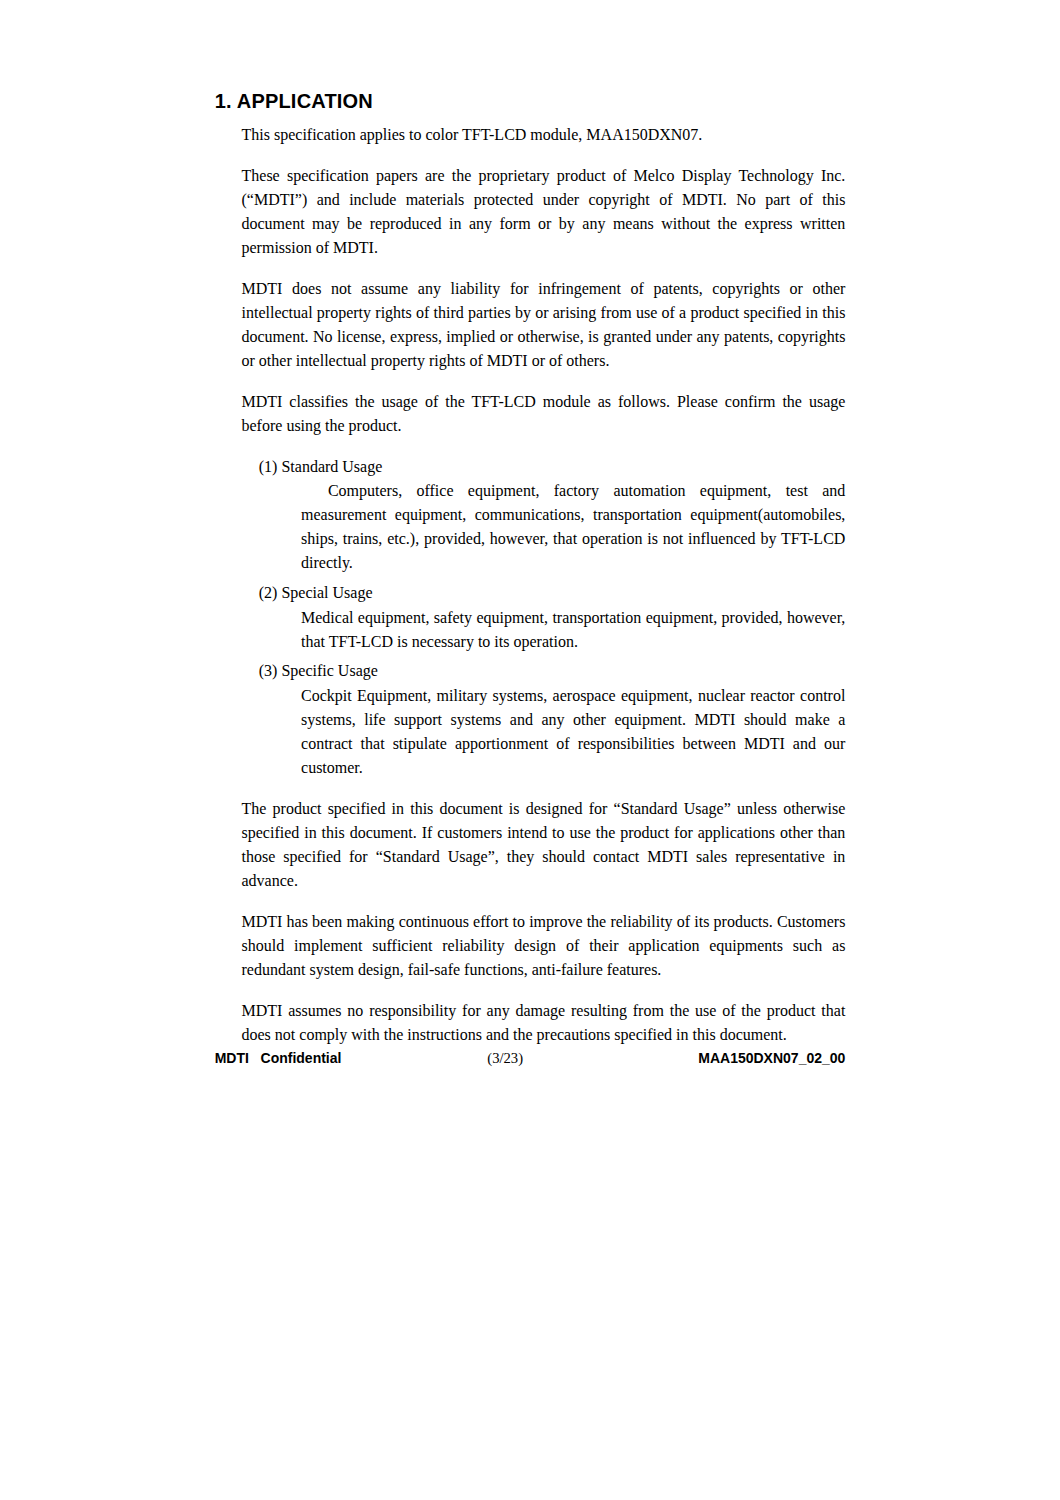1. APPLICATION
This specification applies to color TFT-LCD module, MAA150DXN07.
These specification papers are the proprietary product of Melco Display Technology Inc. (“MDTI”) and include materials protected under copyright of MDTI. No part of this document may be reproduced in any form or by any means without the express written permission of MDTI.
MDTI does not assume any liability for infringement of patents, copyrights or other intellectual property rights of third parties by or arising from use of a product specified in this document. No license, express, implied or otherwise, is granted under any patents, copyrights or other intellectual property rights of MDTI or of others.
MDTI classifies the usage of the TFT-LCD module as follows. Please confirm the usage before using the product.
(1) Standard Usage
Computers, office equipment, factory automation equipment, test and measurement equipment, communications, transportation equipment(automobiles, ships, trains, etc.), provided, however, that operation is not influenced by TFT-LCD directly.
(2) Special Usage
Medical equipment, safety equipment, transportation equipment, provided, however, that TFT-LCD is necessary to its operation.
(3) Specific Usage
Cockpit Equipment, military systems, aerospace equipment, nuclear reactor control systems, life support systems and any other equipment. MDTI should make a contract that stipulate apportionment of responsibilities between MDTI and our customer.
The product specified in this document is designed for “Standard Usage” unless otherwise specified in this document. If customers intend to use the product for applications other than those specified for “Standard Usage”, they should contact MDTI sales representative in advance.
MDTI has been making continuous effort to improve the reliability of its products. Customers should implement sufficient reliability design of their application equipments such as redundant system design, fail-safe functions, anti-failure features.
MDTI assumes no responsibility for any damage resulting from the use of the product that does not comply with the instructions and the precautions specified in this document.
MDTI Confidential (3/23) MAA150DXN07_02_00